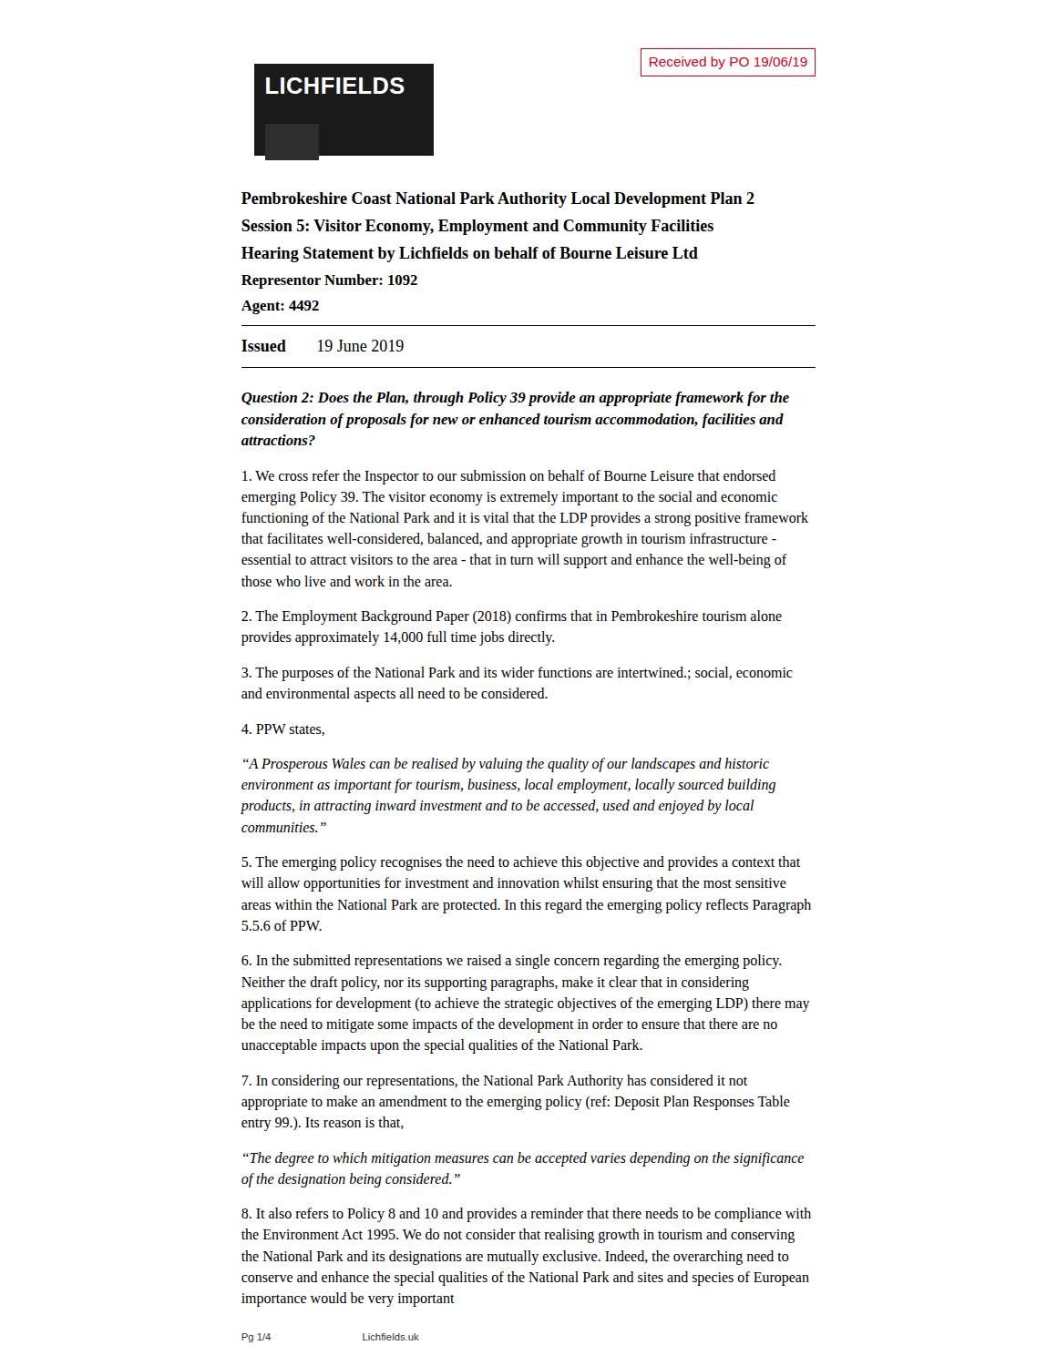LICHFIELDS
Received by PO 19/06/19
Pembrokeshire Coast National Park Authority Local Development Plan 2
Session 5: Visitor Economy, Employment and Community Facilities
Hearing Statement by Lichfields on behalf of Bourne Leisure Ltd
Representor Number: 1092
Agent: 4492
Issued 19 June 2019
Question 2: Does the Plan, through Policy 39 provide an appropriate framework for the consideration of proposals for new or enhanced tourism accommodation, facilities and attractions?
1. We cross refer the Inspector to our submission on behalf of Bourne Leisure that endorsed emerging Policy 39. The visitor economy is extremely important to the social and economic functioning of the National Park and it is vital that the LDP provides a strong positive framework that facilitates well-considered, balanced, and appropriate growth in tourism infrastructure - essential to attract visitors to the area - that in turn will support and enhance the well-being of those who live and work in the area.
2. The Employment Background Paper (2018) confirms that in Pembrokeshire tourism alone provides approximately 14,000 full time jobs directly.
3. The purposes of the National Park and its wider functions are intertwined.; social, economic and environmental aspects all need to be considered.
4. PPW states,
“A Prosperous Wales can be realised by valuing the quality of our landscapes and historic environment as important for tourism, business, local employment, locally sourced building products, in attracting inward investment and to be accessed, used and enjoyed by local communities.”
5. The emerging policy recognises the need to achieve this objective and provides a context that will allow opportunities for investment and innovation whilst ensuring that the most sensitive areas within the National Park are protected. In this regard the emerging policy reflects Paragraph 5.5.6 of PPW.
6. In the submitted representations we raised a single concern regarding the emerging policy. Neither the draft policy, nor its supporting paragraphs, make it clear that in considering applications for development (to achieve the strategic objectives of the emerging LDP) there may be the need to mitigate some impacts of the development in order to ensure that there are no unacceptable impacts upon the special qualities of the National Park.
7. In considering our representations, the National Park Authority has considered it not appropriate to make an amendment to the emerging policy (ref: Deposit Plan Responses Table entry 99.). Its reason is that,
“The degree to which mitigation measures can be accepted varies depending on the significance of the designation being considered.”
8. It also refers to Policy 8 and 10 and provides a reminder that there needs to be compliance with the Environment Act 1995. We do not consider that realising growth in tourism and conserving the National Park and its designations are mutually exclusive. Indeed, the overarching need to conserve and enhance the special qualities of the National Park and sites and species of European importance would be very important
Pg 1/4 Lichfields.uk